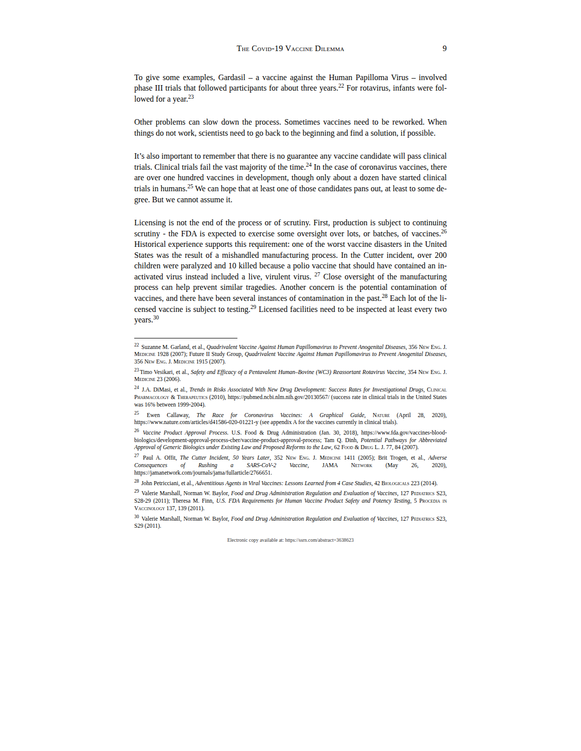The Covid-19 Vaccine Dilemma 9
To give some examples, Gardasil – a vaccine against the Human Papilloma Virus – involved phase III trials that followed participants for about three years.22 For rotavirus, infants were followed for a year.23
Other problems can slow down the process. Sometimes vaccines need to be reworked. When things do not work, scientists need to go back to the beginning and find a solution, if possible.
It’s also important to remember that there is no guarantee any vaccine candidate will pass clinical trials. Clinical trials fail the vast majority of the time.24 In the case of coronavirus vaccines, there are over one hundred vaccines in development, though only about a dozen have started clinical trials in humans.25 We can hope that at least one of those candidates pans out, at least to some degree. But we cannot assume it.
Licensing is not the end of the process or of scrutiny. First, production is subject to continuing scrutiny - the FDA is expected to exercise some oversight over lots, or batches, of vaccines.26 Historical experience supports this requirement: one of the worst vaccine disasters in the United States was the result of a mishandled manufacturing process. In the Cutter incident, over 200 children were paralyzed and 10 killed because a polio vaccine that should have contained an inactivated virus instead included a live, virulent virus. 27 Close oversight of the manufacturing process can help prevent similar tragedies. Another concern is the potential contamination of vaccines, and there have been several instances of contamination in the past.28 Each lot of the licensed vaccine is subject to testing.29 Licensed facilities need to be inspected at least every two years.30
22 Suzanne M. Garland, et al., Quadrivalent Vaccine Against Human Papillomavirus to Prevent Anogenital Diseases, 356 New Eng. J. Medicine 1928 (2007); Future II Study Group, Quadrivalent Vaccine Against Human Papillomavirus to Prevent Anogenital Diseases, 356 New Eng. J. Medicine 1915 (2007).
23 Timo Vesikari, et al., Safety and Efficacy of a Pentavalent Human–Bovine (WC3) Reassortant Rotavirus Vaccine, 354 New Eng. J. Medicine 23 (2006).
24 J.A. DiMasi, et al., Trends in Risks Associated With New Drug Development: Success Rates for Investigational Drugs, Clinical Pharmacology & Therapeutics (2010), https://pubmed.ncbi.nlm.nih.gov/20130567/ (success rate in clinical trials in the United States was 16% between 1999-2004).
25 Ewen Callaway, The Race for Coronavirus Vaccines: A Graphical Guide, Nature (April 28, 2020), https://www.nature.com/articles/d41586-020-01221-y (see appendix A for the vaccines currently in clinical trials).
26 Vaccine Product Approval Process. U.S. Food & Drug Administration (Jan. 30, 2018), https://www.fda.gov/vaccines-blood-biologics/development-approval-process-cber/vaccine-product-approval-process; Tam Q. Dinh, Potential Pathways for Abbreviated Approval of Generic Biologics under Existing Law and Proposed Reforms to the Law, 62 Food & Drug L. J. 77, 84 (2007).
27 Paul A. Offit, The Cutter Incident, 50 Years Later, 352 New Eng. J. Medicine 1411 (2005); Brit Trogen, et al., Adverse Consequences of Rushing a SARS-CoV-2 Vaccine, JAMA Network (May 26, 2020), https://jamanetwork.com/journals/jama/fullarticle/2766651.
28 John Petricciani, et al., Adventitious Agents in Viral Vaccines: Lessons Learned from 4 Case Studies, 42 Biologicals 223 (2014).
29 Valerie Marshall, Norman W. Baylor, Food and Drug Administration Regulation and Evaluation of Vaccines, 127 Pediatrics S23, S28-29 (2011); Theresa M. Finn, U.S. FDA Requirements for Human Vaccine Product Safety and Potency Testing, 5 Procedia in Vaccinology 137, 139 (2011).
30 Valerie Marshall, Norman W. Baylor, Food and Drug Administration Regulation and Evaluation of Vaccines, 127 Pediatrics S23, S29 (2011).
Electronic copy available at: https://ssrn.com/abstract=3638623